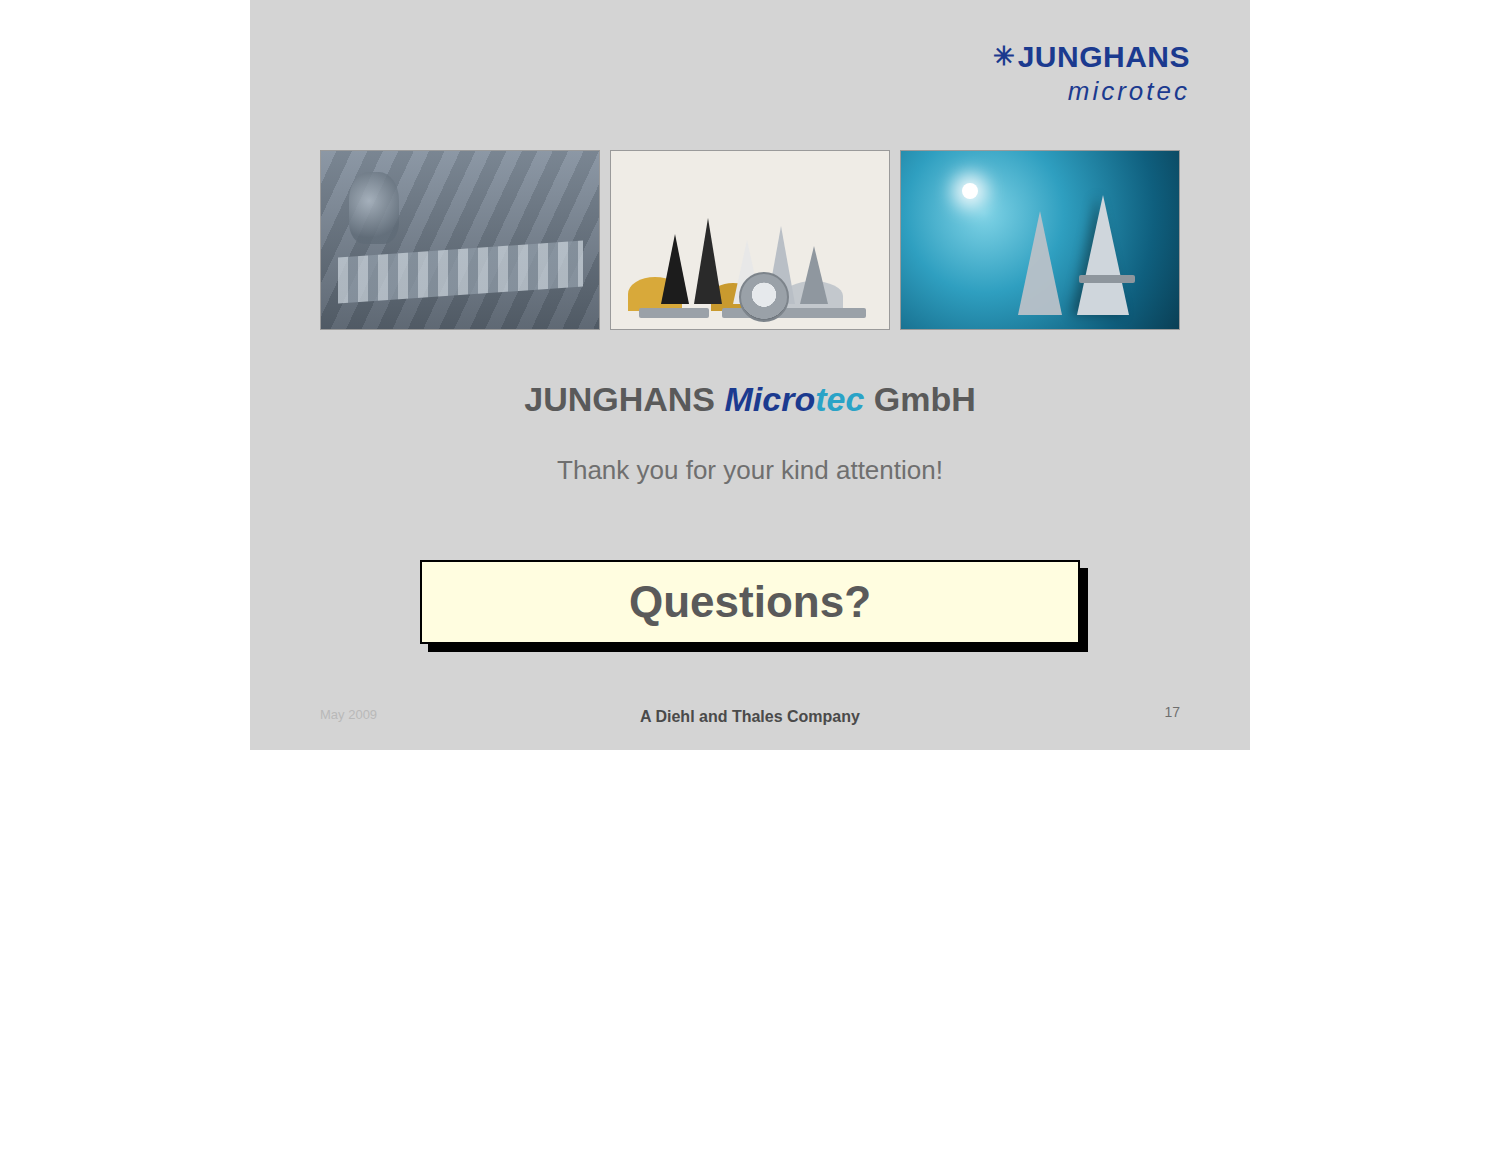✳JUNGHANS
microtec
JUNGHANS Micro tec GmbH
Thank you for your kind attention!
Questions?
May 2009
A Diehl and Thales Company
17